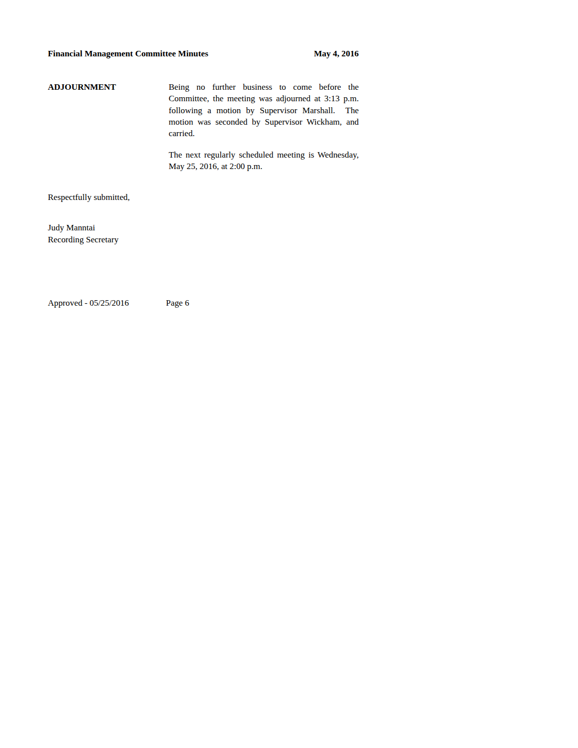Financial Management Committee Minutes May 4, 2016
ADJOURNMENT
Being no further business to come before the Committee, the meeting was adjourned at 3:13 p.m. following a motion by Supervisor Marshall. The motion was seconded by Supervisor Wickham, and carried.
The next regularly scheduled meeting is Wednesday, May 25, 2016, at 2:00 p.m.
Respectfully submitted,
Judy Manntai
Recording Secretary
Approved - 05/25/2016
Page 6